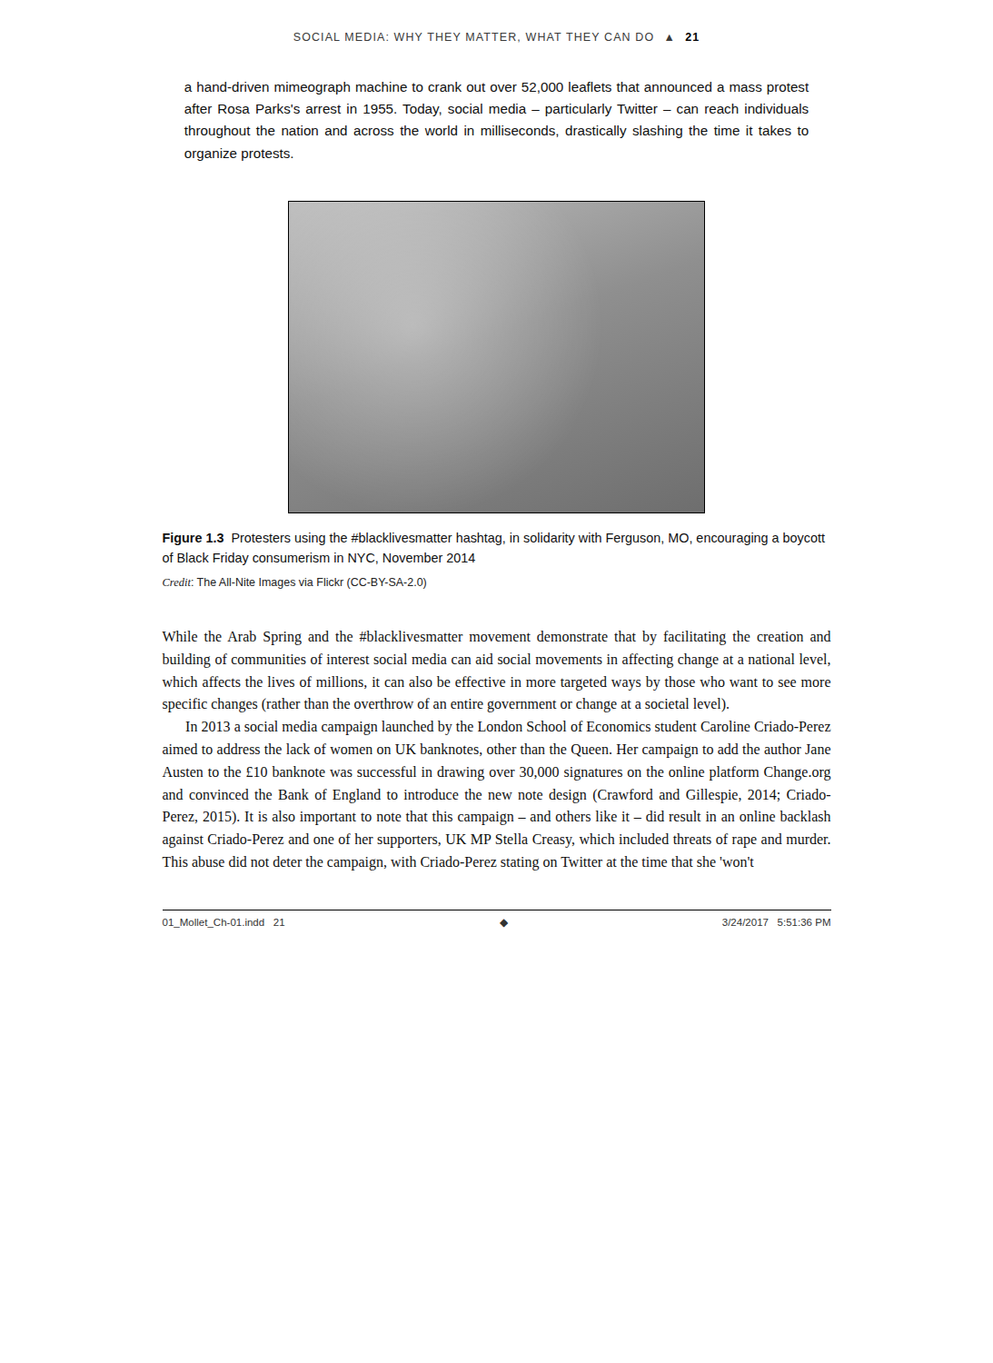Social Media: Why They Matter, What They Can Do ▲ 21
a hand-driven mimeograph machine to crank out over 52,000 leaflets that announced a mass protest after Rosa Parks's arrest in 1955. Today, social media – particularly Twitter – can reach individuals throughout the nation and across the world in milliseconds, drastically slashing the time it takes to organize protests.
Figure 1.3 Protesters using the #blacklivesmatter hashtag, in solidarity with Ferguson, MO, encouraging a boycott of Black Friday consumerism in NYC, November 2014
Credit: The All-Nite Images via Flickr (CC-BY-SA-2.0)
While the Arab Spring and the #blacklivesmatter movement demonstrate that by facilitating the creation and building of communities of interest social media can aid social movements in affecting change at a national level, which affects the lives of millions, it can also be effective in more targeted ways by those who want to see more specific changes (rather than the overthrow of an entire government or change at a societal level).
In 2013 a social media campaign launched by the London School of Economics student Caroline Criado-Perez aimed to address the lack of women on UK banknotes, other than the Queen. Her campaign to add the author Jane Austen to the £10 banknote was successful in drawing over 30,000 signatures on the online platform Change.org and convinced the Bank of England to introduce the new note design (Crawford and Gillespie, 2014; Criado-Perez, 2015). It is also important to note that this campaign – and others like it – did result in an online backlash against Criado-Perez and one of her supporters, UK MP Stella Creasy, which included threats of rape and murder. This abuse did not deter the campaign, with Criado-Perez stating on Twitter at the time that she 'won't
01_Mollet_Ch-01.indd 21 ◆ 3/24/2017 5:51:36 PM